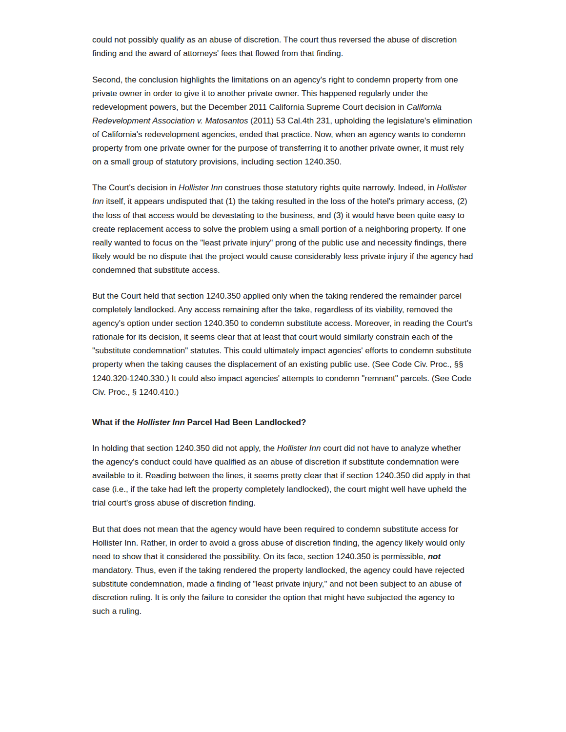could not possibly qualify as an abuse of discretion. The court thus reversed the abuse of discretion finding and the award of attorneys' fees that flowed from that finding.
Second, the conclusion highlights the limitations on an agency's right to condemn property from one private owner in order to give it to another private owner. This happened regularly under the redevelopment powers, but the December 2011 California Supreme Court decision in California Redevelopment Association v. Matosantos (2011) 53 Cal.4th 231, upholding the legislature's elimination of California's redevelopment agencies, ended that practice. Now, when an agency wants to condemn property from one private owner for the purpose of transferring it to another private owner, it must rely on a small group of statutory provisions, including section 1240.350.
The Court's decision in Hollister Inn construes those statutory rights quite narrowly. Indeed, in Hollister Inn itself, it appears undisputed that (1) the taking resulted in the loss of the hotel's primary access, (2) the loss of that access would be devastating to the business, and (3) it would have been quite easy to create replacement access to solve the problem using a small portion of a neighboring property. If one really wanted to focus on the "least private injury" prong of the public use and necessity findings, there likely would be no dispute that the project would cause considerably less private injury if the agency had condemned that substitute access.
But the Court held that section 1240.350 applied only when the taking rendered the remainder parcel completely landlocked. Any access remaining after the take, regardless of its viability, removed the agency's option under section 1240.350 to condemn substitute access. Moreover, in reading the Court's rationale for its decision, it seems clear that at least that court would similarly constrain each of the "substitute condemnation" statutes. This could ultimately impact agencies' efforts to condemn substitute property when the taking causes the displacement of an existing public use. (See Code Civ. Proc., §§ 1240.320-1240.330.) It could also impact agencies' attempts to condemn "remnant" parcels. (See Code Civ. Proc., § 1240.410.)
What if the Hollister Inn Parcel Had Been Landlocked?
In holding that section 1240.350 did not apply, the Hollister Inn court did not have to analyze whether the agency's conduct could have qualified as an abuse of discretion if substitute condemnation were available to it. Reading between the lines, it seems pretty clear that if section 1240.350 did apply in that case (i.e., if the take had left the property completely landlocked), the court might well have upheld the trial court's gross abuse of discretion finding.
But that does not mean that the agency would have been required to condemn substitute access for Hollister Inn. Rather, in order to avoid a gross abuse of discretion finding, the agency likely would only need to show that it considered the possibility. On its face, section 1240.350 is permissible, not mandatory. Thus, even if the taking rendered the property landlocked, the agency could have rejected substitute condemnation, made a finding of "least private injury," and not been subject to an abuse of discretion ruling. It is only the failure to consider the option that might have subjected the agency to such a ruling.